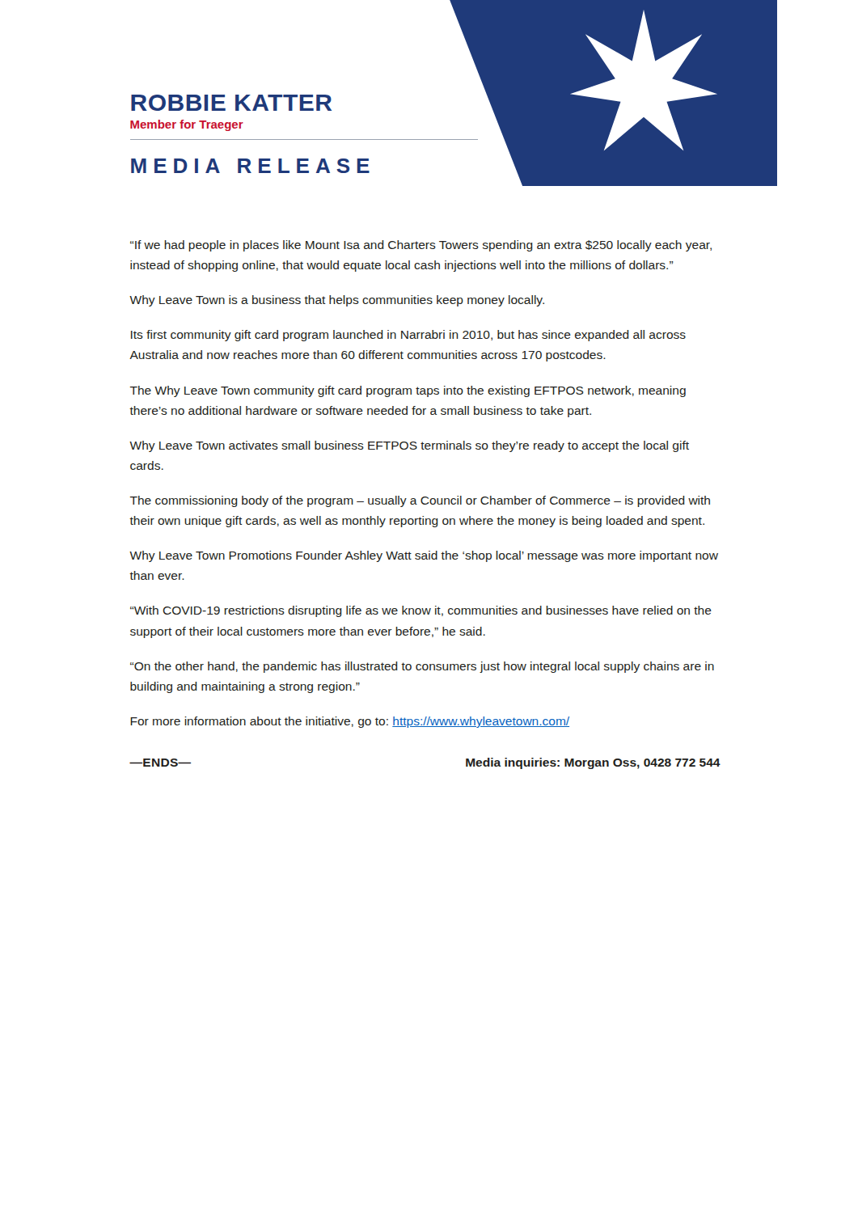Robbie Katter
Member for Traeger
MEDIA RELEASE
“If we had people in places like Mount Isa and Charters Towers spending an extra $250 locally each year, instead of shopping online, that would equate local cash injections well into the millions of dollars.”
Why Leave Town is a business that helps communities keep money locally.
Its first community gift card program launched in Narrabri in 2010, but has since expanded all across Australia and now reaches more than 60 different communities across 170 postcodes.
The Why Leave Town community gift card program taps into the existing EFTPOS network, meaning there’s no additional hardware or software needed for a small business to take part.
Why Leave Town activates small business EFTPOS terminals so they’re ready to accept the local gift cards.
The commissioning body of the program – usually a Council or Chamber of Commerce – is provided with their own unique gift cards, as well as monthly reporting on where the money is being loaded and spent.
Why Leave Town Promotions Founder Ashley Watt said the ‘shop local’ message was more important now than ever.
“With COVID-19 restrictions disrupting life as we know it, communities and businesses have relied on the support of their local customers more than ever before,” he said.
“On the other hand, the pandemic has illustrated to consumers just how integral local supply chains are in building and maintaining a strong region.”
For more information about the initiative, go to: https://www.whyleavetown.com/
—ENDS— Media inquiries: Morgan Oss, 0428 772 544